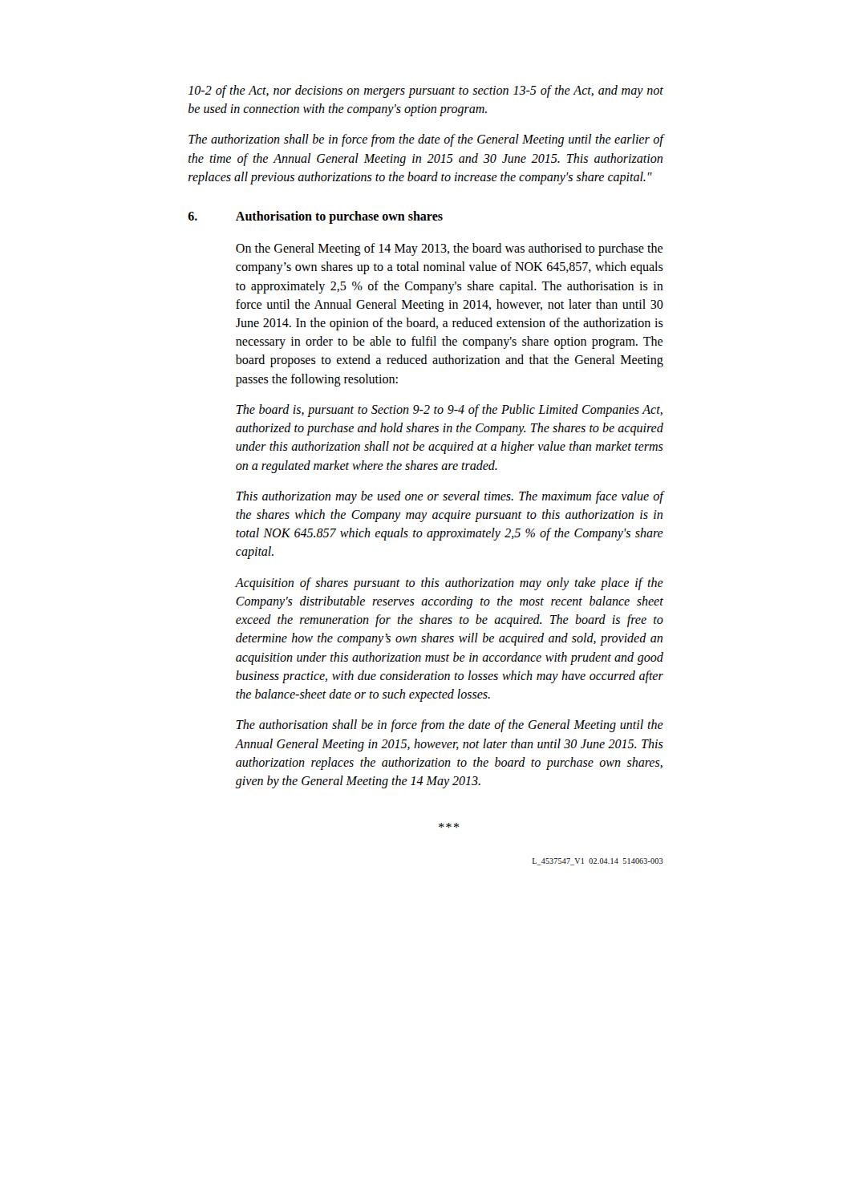10-2 of the Act, nor decisions on mergers pursuant to section 13-5 of the Act, and may not be used in connection with the company's option program.
The authorization shall be in force from the date of the General Meeting until the earlier of the time of the Annual General Meeting in 2015 and 30 June 2015. This authorization replaces all previous authorizations to the board to increase the company's share capital."
6. Authorisation to purchase own shares
On the General Meeting of 14 May 2013, the board was authorised to purchase the company’s own shares up to a total nominal value of NOK 645,857, which equals to approximately 2,5 % of the Company's share capital. The authorisation is in force until the Annual General Meeting in 2014, however, not later than until 30 June 2014. In the opinion of the board, a reduced extension of the authorization is necessary in order to be able to fulfil the company's share option program. The board proposes to extend a reduced authorization and that the General Meeting passes the following resolution:
The board is, pursuant to Section 9-2 to 9-4 of the Public Limited Companies Act, authorized to purchase and hold shares in the Company. The shares to be acquired under this authorization shall not be acquired at a higher value than market terms on a regulated market where the shares are traded.
This authorization may be used one or several times. The maximum face value of the shares which the Company may acquire pursuant to this authorization is in total NOK 645.857 which equals to approximately 2,5 % of the Company's share capital.
Acquisition of shares pursuant to this authorization may only take place if the Company's distributable reserves according to the most recent balance sheet exceed the remuneration for the shares to be acquired. The board is free to determine how the company’s own shares will be acquired and sold, provided an acquisition under this authorization must be in accordance with prudent and good business practice, with due consideration to losses which may have occurred after the balance-sheet date or to such expected losses.
The authorisation shall be in force from the date of the General Meeting until the Annual General Meeting in 2015, however, not later than until 30 June 2015. This authorization replaces the authorization to the board to purchase own shares, given by the General Meeting the 14 May 2013.
***
L_4537547_V1 02.04.14 514063-003